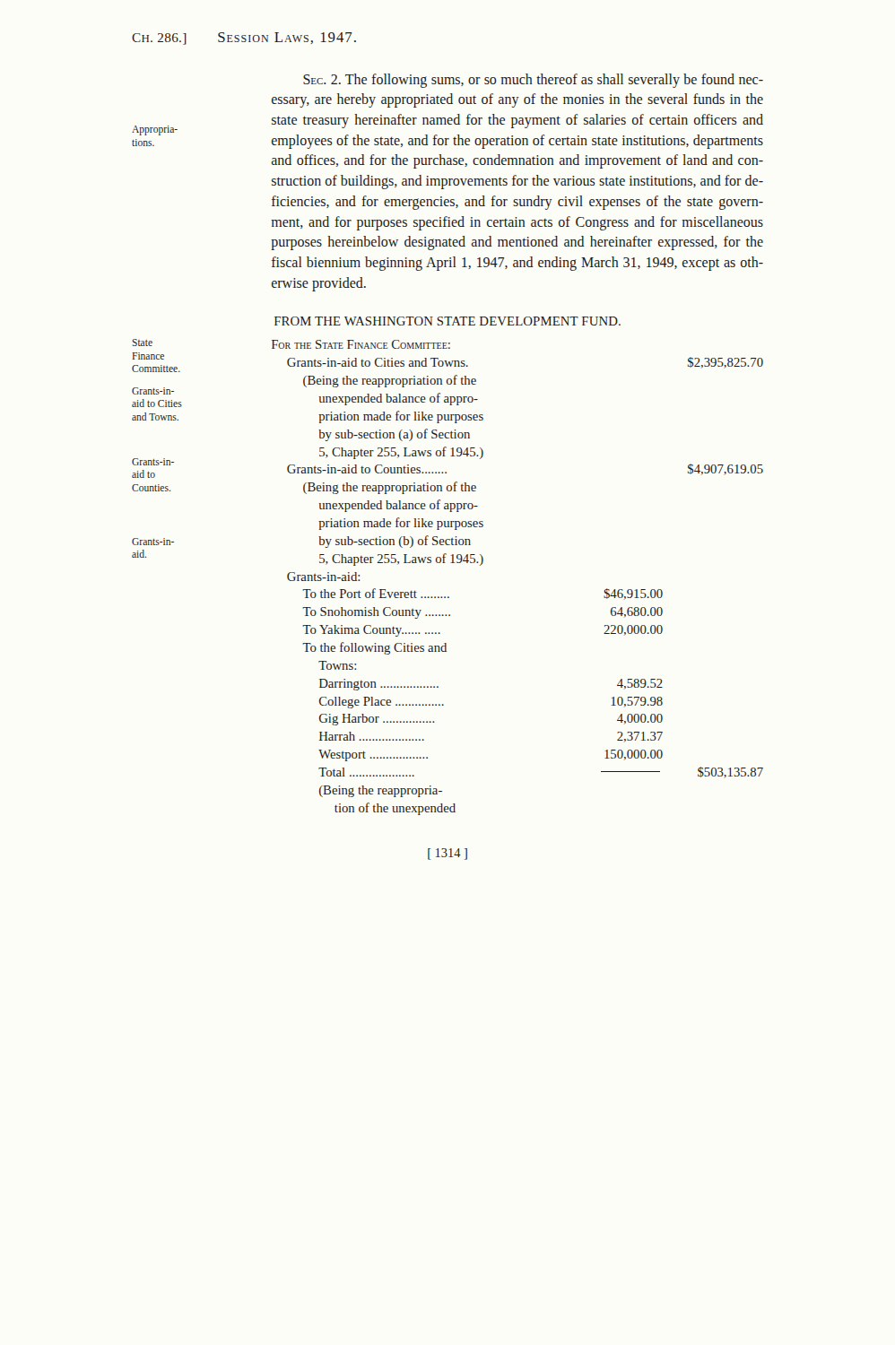CH. 286.] Session Laws, 1947.
Appropria-
tions.
Sec. 2. The following sums, or so much thereof as shall severally be found necessary, are hereby appropriated out of any of the monies in the several funds in the state treasury hereinafter named for the payment of salaries of certain officers and employees of the state, and for the operation of certain state institutions, departments and offices, and for the purchase, condemnation and improvement of land and construction of buildings, and improvements for the various state institutions, and for deficiencies, and for emergencies, and for sundry civil expenses of the state government, and for purposes specified in certain acts of Congress and for miscellaneous purposes hereinbelow designated and mentioned and hereinafter expressed, for the fiscal biennium beginning April 1, 1947, and ending March 31, 1949, except as otherwise provided.
FROM THE WASHINGTON STATE DEVELOPMENT FUND.
State
Finance
Committee.
Grants-in-
aid to Cities
and Towns.
Grants-in-
aid to
Counties.
Grants-in-
aid.
| For the State Finance Committee: | | |
| Grants-in-aid to Cities and Towns. | | $2,395,825.70 |
| (Being the reappropriation of the | | |
| unexpended balance of appro- | | |
| priation made for like purposes | | |
| by sub-section (a) of Section | | |
| 5, Chapter 255, Laws of 1945.) | | |
| Grants-in-aid to Counties ........ | | $4,907,619.05 |
| (Being the reappropriation of the | | |
| unexpended balance of appro- | | |
| priation made for like purposes | | |
| by sub-section (b) of Section | | |
| 5, Chapter 255, Laws of 1945.) | | |
| Grants-in-aid: | | |
| To the Port of Everett ......... | $46,915.00 | |
| To Snohomish County ........ | 64,680.00 | |
| To Yakima County ...... ..... | 220,000.00 | |
| To the following Cities and | | |
| Towns: | | |
| Darrington .................. | 4,589.52 | |
| College Place ............... | 10,579.98 | |
| Gig Harbor ................ | 4,000.00 | |
| Harrah .................... | 2,371.37 | |
| Westport .................. | 150,000.00 | |
| Total .................... | | $503,135.87 |
| (Being the reappropria- | | |
| tion of the unexpended | | |
[ 1314 ]